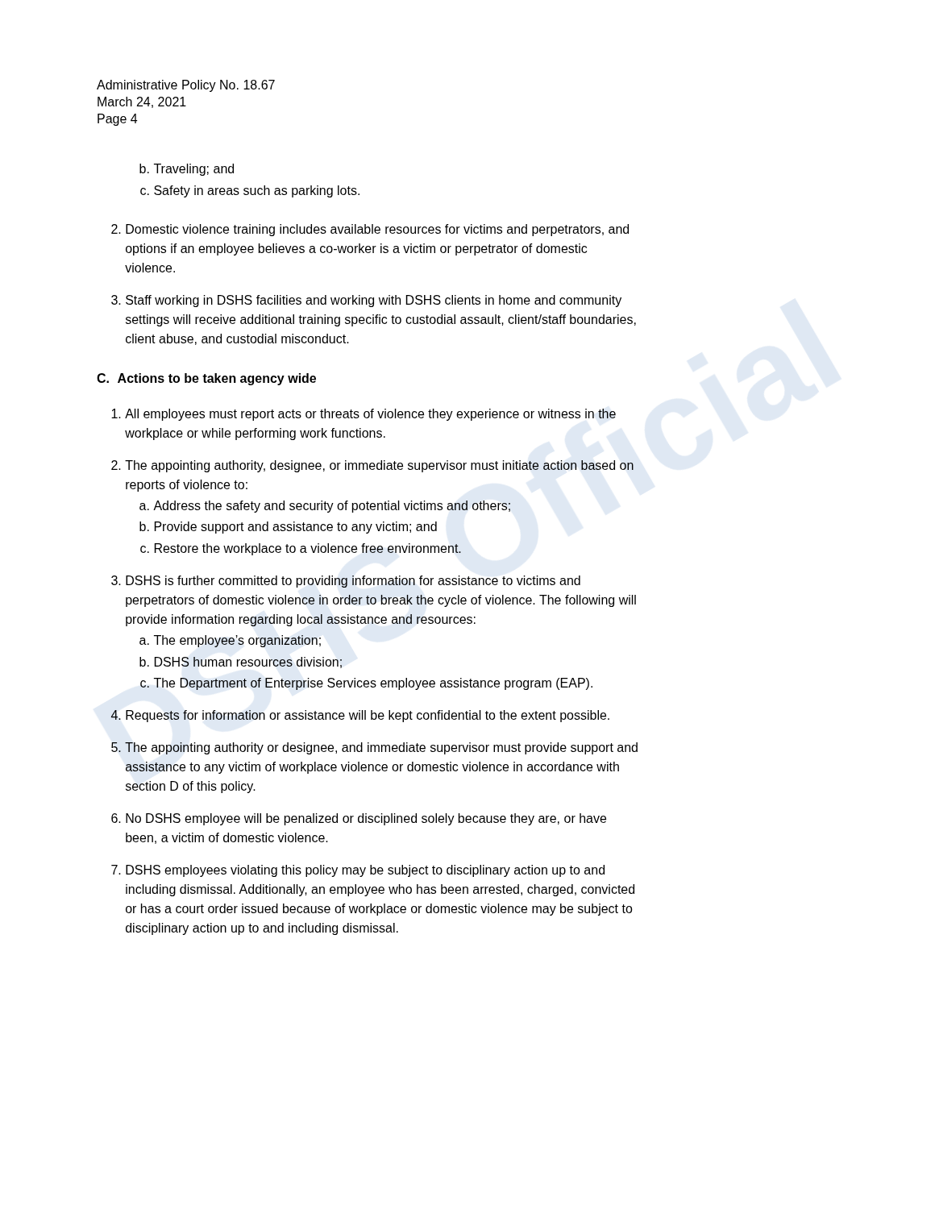DSHS Official
Administrative Policy No. 18.67
March 24, 2021
Page 4
Traveling; and
Safety in areas such as parking lots.
Domestic violence training includes available resources for victims and perpetrators, and options if an employee believes a co-worker is a victim or perpetrator of domestic violence.
Staff working in DSHS facilities and working with DSHS clients in home and community settings will receive additional training specific to custodial assault, client/staff boundaries, client abuse, and custodial misconduct.
C. Actions to be taken agency wide
All employees must report acts or threats of violence they experience or witness in the workplace or while performing work functions.
The appointing authority, designee, or immediate supervisor must initiate action based on reports of violence to:
Address the safety and security of potential victims and others;
Provide support and assistance to any victim; and
Restore the workplace to a violence free environment.
DSHS is further committed to providing information for assistance to victims and perpetrators of domestic violence in order to break the cycle of violence. The following will provide information regarding local assistance and resources:
The employee’s organization;
DSHS human resources division;
The Department of Enterprise Services employee assistance program (EAP).
Requests for information or assistance will be kept confidential to the extent possible.
The appointing authority or designee, and immediate supervisor must provide support and assistance to any victim of workplace violence or domestic violence in accordance with section D of this policy.
No DSHS employee will be penalized or disciplined solely because they are, or have been, a victim of domestic violence.
DSHS employees violating this policy may be subject to disciplinary action up to and including dismissal. Additionally, an employee who has been arrested, charged, convicted or has a court order issued because of workplace or domestic violence may be subject to disciplinary action up to and including dismissal.